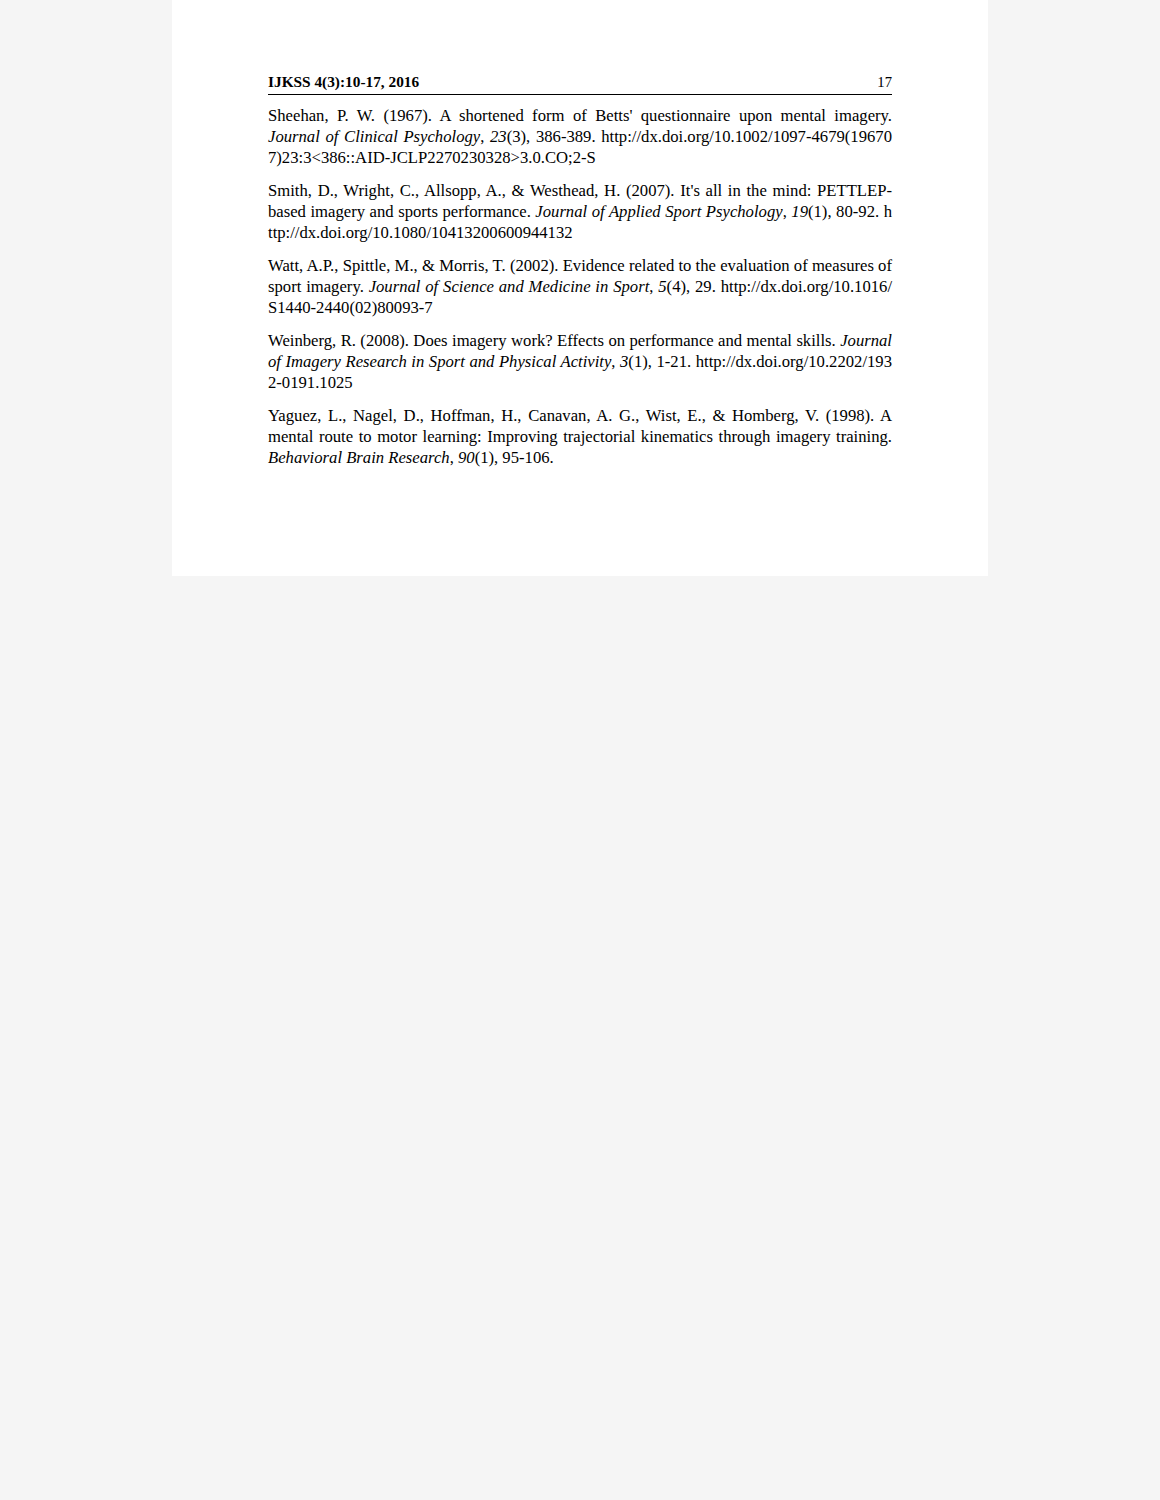IJKSS 4(3):10-17, 2016 17
Sheehan, P. W. (1967). A shortened form of Betts' questionnaire upon mental imagery. Journal of Clinical Psychology, 23(3), 386-389. http://dx.doi.org/10.1002/1097-4679(196707)23:3<386::AID-JCLP2270230328>3.0.CO;2-S
Smith, D., Wright, C., Allsopp, A., & Westhead, H. (2007). It's all in the mind: PETTLEP-based imagery and sports performance. Journal of Applied Sport Psychology, 19(1), 80-92. http://dx.doi.org/10.1080/10413200600944132
Watt, A.P., Spittle, M., & Morris, T. (2002). Evidence related to the evaluation of measures of sport imagery. Journal of Science and Medicine in Sport, 5(4), 29. http://dx.doi.org/10.1016/S1440-2440(02)80093-7
Weinberg, R. (2008). Does imagery work? Effects on performance and mental skills. Journal of Imagery Research in Sport and Physical Activity, 3(1), 1-21. http://dx.doi.org/10.2202/1932-0191.1025
Yaguez, L., Nagel, D., Hoffman, H., Canavan, A. G., Wist, E., & Homberg, V. (1998). A mental route to motor learning: Improving trajectorial kinematics through imagery training. Behavioral Brain Research, 90(1), 95-106.